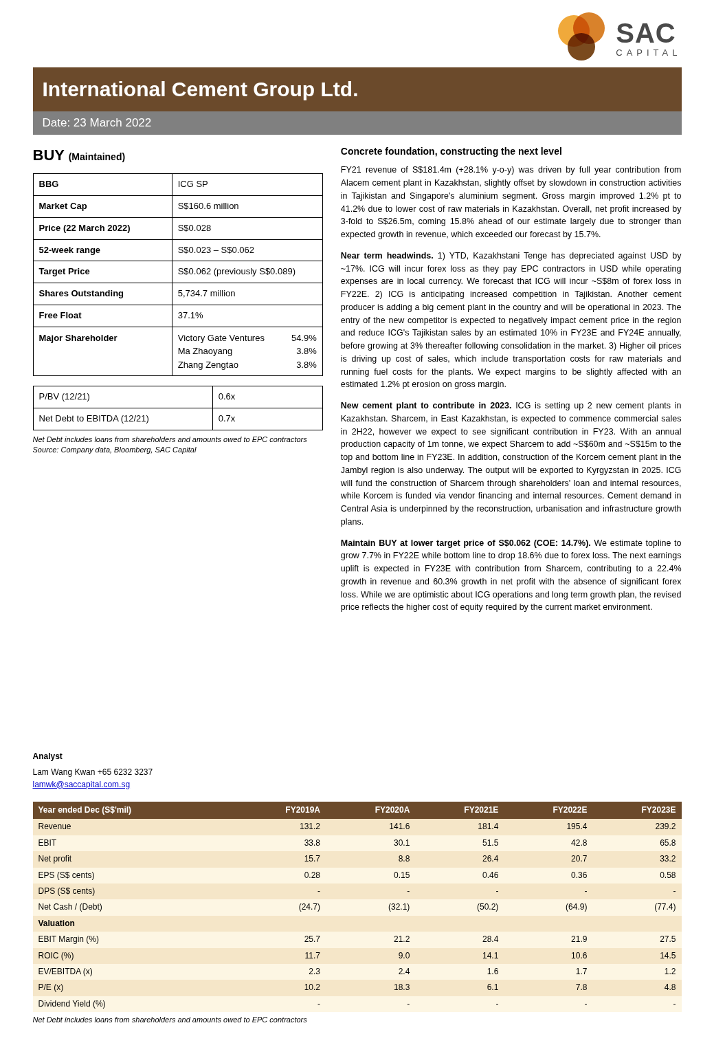SAC
CAPITAL
International Cement Group Ltd.
Date: 23 March 2022
BUY (Maintained)
| BBG | ICG SP |
| Market Cap | S$160.6 million |
| Price (22 March 2022) | S$0.028 |
| 52-week range | S$0.023 – S$0.062 |
| Target Price | S$0.062 (previously S$0.089) |
| Shares Outstanding | 5,734.7 million |
| Free Float | 37.1% |
| Major Shareholder | Victory Gate Ventures 54.9% Ma Zhaoyang 3.8% Zhang Zengtao 3.8% |
| P/BV (12/21) | 0.6x |
| Net Debt to EBITDA (12/21) | 0.7x |
Net Debt includes loans from shareholders and amounts owed to EPC contractors
Source: Company data, Bloomberg, SAC Capital
Analyst
Lam Wang Kwan +65 6232 3237
lamwk@saccapital.com.sg
Concrete foundation, constructing the next level
FY21 revenue of S$181.4m (+28.1% y-o-y) was driven by full year contribution from Alacem cement plant in Kazakhstan, slightly offset by slowdown in construction activities in Tajikistan and Singapore's aluminium segment. Gross margin improved 1.2% pt to 41.2% due to lower cost of raw materials in Kazakhstan. Overall, net profit increased by 3-fold to S$26.5m, coming 15.8% ahead of our estimate largely due to stronger than expected growth in revenue, which exceeded our forecast by 15.7%.
Near term headwinds. 1) YTD, Kazakhstani Tenge has depreciated against USD by ~17%. ICG will incur forex loss as they pay EPC contractors in USD while operating expenses are in local currency. We forecast that ICG will incur ~S$8m of forex loss in FY22E. 2) ICG is anticipating increased competition in Tajikistan. Another cement producer is adding a big cement plant in the country and will be operational in 2023. The entry of the new competitor is expected to negatively impact cement price in the region and reduce ICG's Tajikistan sales by an estimated 10% in FY23E and FY24E annually, before growing at 3% thereafter following consolidation in the market. 3) Higher oil prices is driving up cost of sales, which include transportation costs for raw materials and running fuel costs for the plants. We expect margins to be slightly affected with an estimated 1.2% pt erosion on gross margin.
New cement plant to contribute in 2023. ICG is setting up 2 new cement plants in Kazakhstan. Sharcem, in East Kazakhstan, is expected to commence commercial sales in 2H22, however we expect to see significant contribution in FY23. With an annual production capacity of 1m tonne, we expect Sharcem to add ~S$60m and ~S$15m to the top and bottom line in FY23E. In addition, construction of the Korcem cement plant in the Jambyl region is also underway. The output will be exported to Kyrgyzstan in 2025. ICG will fund the construction of Sharcem through shareholders' loan and internal resources, while Korcem is funded via vendor financing and internal resources. Cement demand in Central Asia is underpinned by the reconstruction, urbanisation and infrastructure growth plans.
Maintain BUY at lower target price of S$0.062 (COE: 14.7%). We estimate topline to grow 7.7% in FY22E while bottom line to drop 18.6% due to forex loss. The next earnings uplift is expected in FY23E with contribution from Sharcem, contributing to a 22.4% growth in revenue and 60.3% growth in net profit with the absence of significant forex loss. While we are optimistic about ICG operations and long term growth plan, the revised price reflects the higher cost of equity required by the current market environment.
| Year ended Dec (S$'mil) | FY2019A | FY2020A | FY2021E | FY2022E | FY2023E |
| --- | --- | --- | --- | --- | --- |
| Revenue | 131.2 | 141.6 | 181.4 | 195.4 | 239.2 |
| EBIT | 33.8 | 30.1 | 51.5 | 42.8 | 65.8 |
| Net profit | 15.7 | 8.8 | 26.4 | 20.7 | 33.2 |
| EPS (S$ cents) | 0.28 | 0.15 | 0.46 | 0.36 | 0.58 |
| DPS (S$ cents) | - | - | - | - | - |
| Net Cash / (Debt) | (24.7) | (32.1) | (50.2) | (64.9) | (77.4) |
| Valuation |
| EBIT Margin (%) | 25.7 | 21.2 | 28.4 | 21.9 | 27.5 |
| ROIC (%) | 11.7 | 9.0 | 14.1 | 10.6 | 14.5 |
| EV/EBITDA (x) | 2.3 | 2.4 | 1.6 | 1.7 | 1.2 |
| P/E (x) | 10.2 | 18.3 | 6.1 | 7.8 | 4.8 |
| Dividend Yield (%) | - | - | - | - | - |
Net Debt includes loans from shareholders and amounts owed to EPC contractors